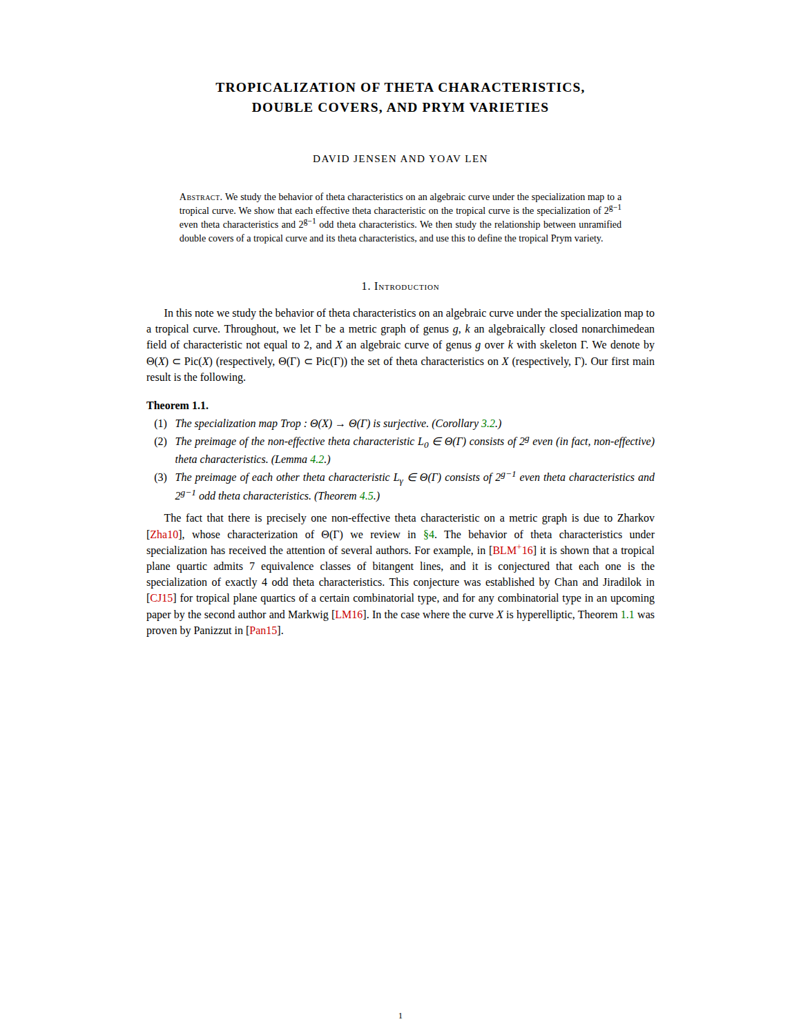Tropicalization of Theta Characteristics,
Double Covers, and Prym Varieties
David Jensen and Yoav Len
Abstract. We study the behavior of theta characteristics on an algebraic curve under the specialization map to a tropical curve. We show that each effective theta characteristic on the tropical curve is the specialization of 2g−1 even theta characteristics and 2g−1 odd theta characteristics. We then study the relationship between unramified double covers of a tropical curve and its theta characteristics, and use this to define the tropical Prym variety.
1. Introduction
In this note we study the behavior of theta characteristics on an algebraic curve under the specialization map to a tropical curve. Throughout, we let Γ be a metric graph of genus g, k an algebraically closed nonarchimedean field of characteristic not equal to 2, and X an algebraic curve of genus g over k with skeleton Γ. We denote by Θ(X) ⊂ Pic(X) (respectively, Θ(Γ) ⊂ Pic(Γ)) the set of theta characteristics on X (respectively, Γ). Our first main result is the following.
Theorem 1.1.
(1) The specialization map Trop : Θ(X) → Θ(Γ) is surjective. (Corollary 3.2.)
(2) The preimage of the non-effective theta characteristic L0 ∈ Θ(Γ) consists of 2g even (in fact, non-effective) theta characteristics. (Lemma 4.2.)
(3) The preimage of each other theta characteristic Lγ ∈ Θ(Γ) consists of 2g−1 even theta characteristics and 2g−1 odd theta characteristics. (Theorem 4.5.)
The fact that there is precisely one non-effective theta characteristic on a metric graph is due to Zharkov [Zha10], whose characterization of Θ(Γ) we review in §4. The behavior of theta characteristics under specialization has received the attention of several authors. For example, in [BLM+16] it is shown that a tropical plane quartic admits 7 equivalence classes of bitangent lines, and it is conjectured that each one is the specialization of exactly 4 odd theta characteristics. This conjecture was established by Chan and Jiradilok in [CJ15] for tropical plane quartics of a certain combinatorial type, and for any combinatorial type in an upcoming paper by the second author and Markwig [LM16]. In the case where the curve X is hyperelliptic, Theorem 1.1 was proven by Panizzut in [Pan15].
1